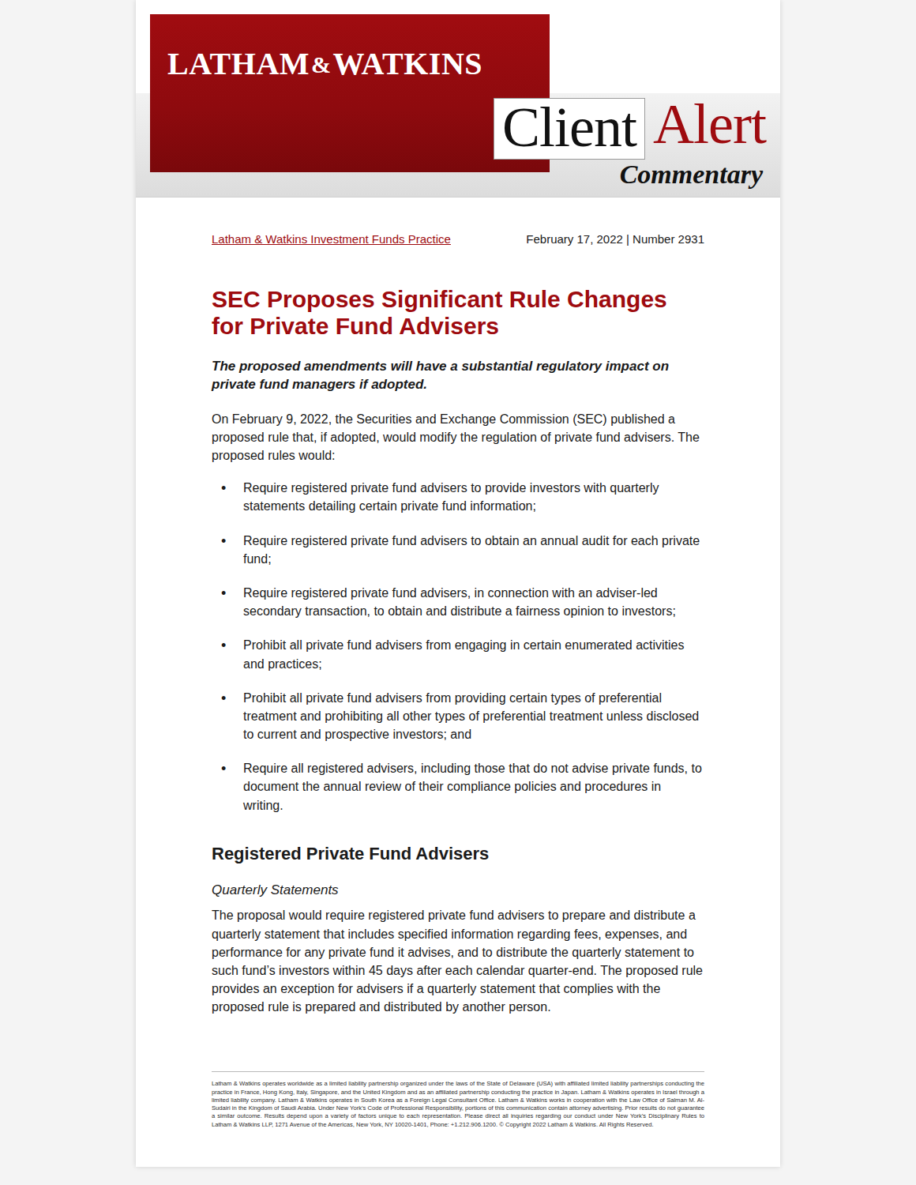LATHAM&WATKINS
Client Alert
Commentary
Latham & Watkins Investment Funds Practice February 17, 2022 | Number 2931
SEC Proposes Significant Rule Changes for Private Fund Advisers
The proposed amendments will have a substantial regulatory impact on private fund managers if adopted.
On February 9, 2022, the Securities and Exchange Commission (SEC) published a proposed rule that, if adopted, would modify the regulation of private fund advisers. The proposed rules would:
Require registered private fund advisers to provide investors with quarterly statements detailing certain private fund information;
Require registered private fund advisers to obtain an annual audit for each private fund;
Require registered private fund advisers, in connection with an adviser-led secondary transaction, to obtain and distribute a fairness opinion to investors;
Prohibit all private fund advisers from engaging in certain enumerated activities and practices;
Prohibit all private fund advisers from providing certain types of preferential treatment and prohibiting all other types of preferential treatment unless disclosed to current and prospective investors; and
Require all registered advisers, including those that do not advise private funds, to document the annual review of their compliance policies and procedures in writing.
Registered Private Fund Advisers
Quarterly Statements
The proposal would require registered private fund advisers to prepare and distribute a quarterly statement that includes specified information regarding fees, expenses, and performance for any private fund it advises, and to distribute the quarterly statement to such fund’s investors within 45 days after each calendar quarter-end. The proposed rule provides an exception for advisers if a quarterly statement that complies with the proposed rule is prepared and distributed by another person.
Latham & Watkins operates worldwide as a limited liability partnership organized under the laws of the State of Delaware (USA) with affiliated limited liability partnerships conducting the practice in France, Hong Kong, Italy, Singapore, and the United Kingdom and as an affiliated partnership conducting the practice in Japan. Latham & Watkins operates in Israel through a limited liability company. Latham & Watkins operates in South Korea as a Foreign Legal Consultant Office. Latham & Watkins works in cooperation with the Law Office of Salman M. Al-Sudairi in the Kingdom of Saudi Arabia. Under New York’s Code of Professional Responsibility, portions of this communication contain attorney advertising. Prior results do not guarantee a similar outcome. Results depend upon a variety of factors unique to each representation. Please direct all inquiries regarding our conduct under New York’s Disciplinary Rules to Latham & Watkins LLP, 1271 Avenue of the Americas, New York, NY 10020-1401, Phone: +1.212.906.1200. © Copyright 2022 Latham & Watkins. All Rights Reserved.